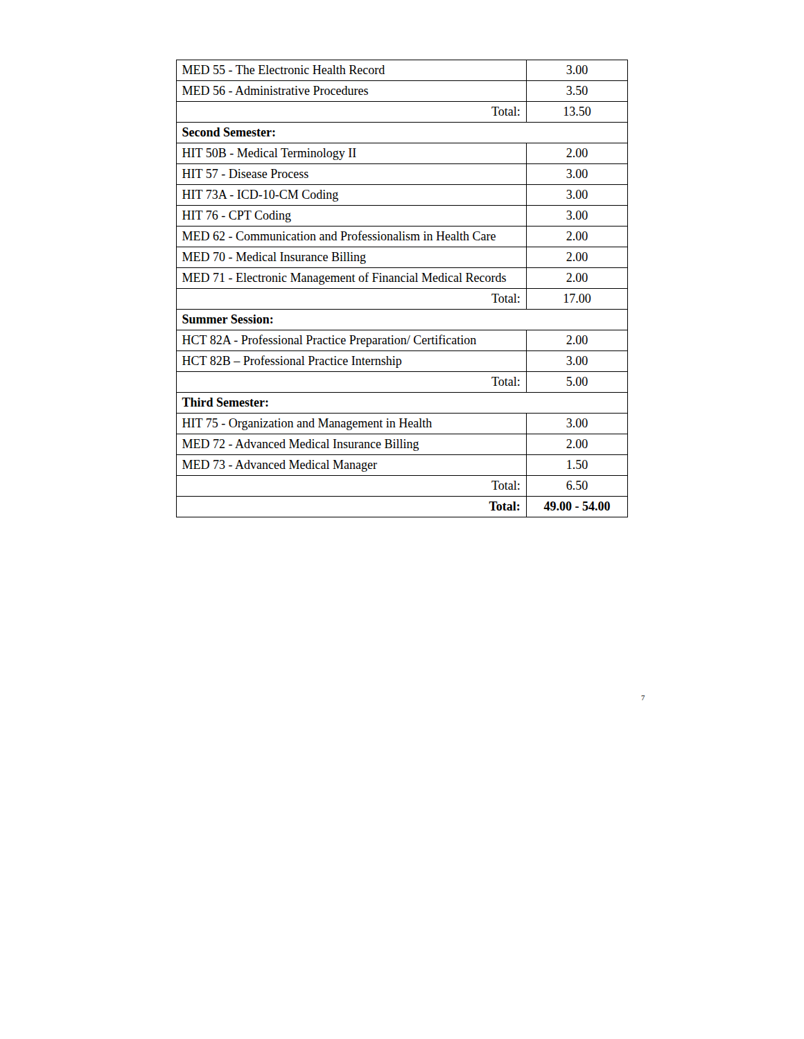| MED 55 - The Electronic Health Record | 3.00 |
| MED 56 - Administrative Procedures | 3.50 |
| Total: | 13.50 |
| Second Semester: |
| HIT 50B - Medical Terminology II | 2.00 |
| HIT 57 - Disease Process | 3.00 |
| HIT 73A - ICD-10-CM Coding | 3.00 |
| HIT 76 - CPT Coding | 3.00 |
| MED 62 - Communication and Professionalism in Health Care | 2.00 |
| MED 70 - Medical Insurance Billing | 2.00 |
| MED 71 - Electronic Management of Financial Medical Records | 2.00 |
| Total: | 17.00 |
| Summer Session: |
| HCT 82A - Professional Practice Preparation/ Certification | 2.00 |
| HCT 82B – Professional Practice Internship | 3.00 |
| Total: | 5.00 |
| Third Semester: |
| HIT 75 - Organization and Management in Health | 3.00 |
| MED 72 - Advanced Medical Insurance Billing | 2.00 |
| MED 73 - Advanced Medical Manager | 1.50 |
| Total: | 6.50 |
| Total: | 49.00 - 54.00 |
7